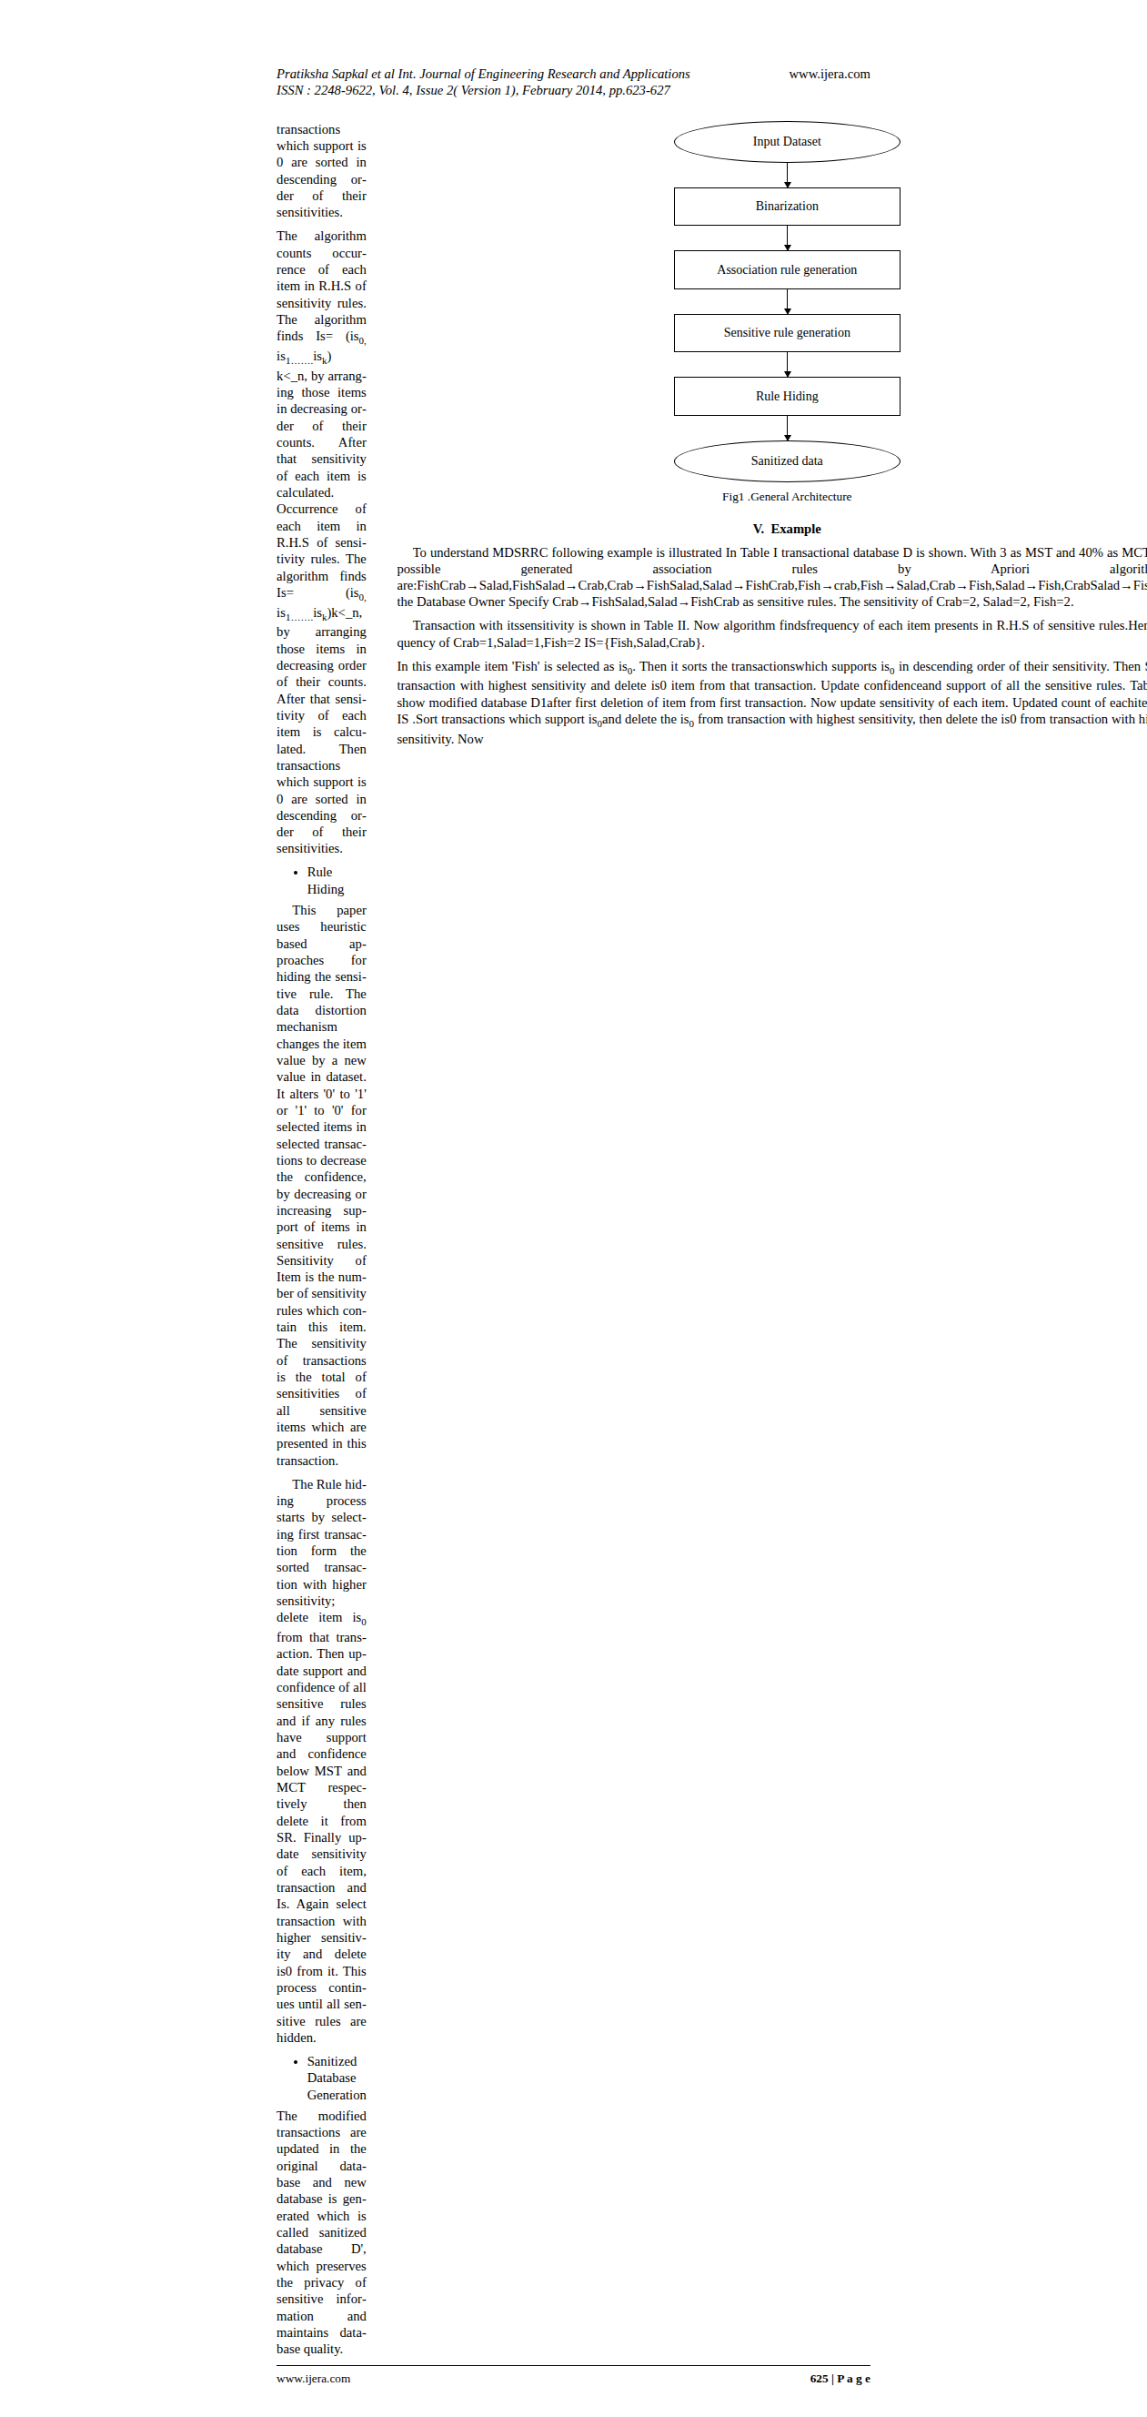www.ijera.com Pratiksha Sapkal et al Int. Journal of Engineering Research and Applications ISSN : 2248-9622, Vol. 4, Issue 2( Version 1), February 2014, pp.623-627
transactions which support is 0 are sorted in descending order of their sensitivities.
The algorithm counts occurrence of each item in R.H.S of sensitivity rules. The algorithm finds Is= (is0, is1…….isk) k<_n, by arranging those items in decreasing order of their counts. After that sensitivity of each item is calculated. Occurrence of each item in R.H.S of sensitivity rules. The algorithm finds Is= (is0, is1…….isk)k<_n, by arranging those items in decreasing order of their counts. After that sensitivity of each item is calculated. Then transactions which support is 0 are sorted in descending order of their sensitivities.
Rule Hiding
This paper uses heuristic based approaches for hiding the sensitive rule. The data distortion mechanism changes the item value by a new value in dataset. It alters '0' to '1' or '1' to '0' for selected items in selected transactions to decrease the confidence, by decreasing or increasing support of items in sensitive rules. Sensitivity of Item is the number of sensitivity rules which contain this item. The sensitivity of transactions is the total of sensitivities of all sensitive items which are presented in this transaction.
The Rule hiding process starts by selecting first transaction form the sorted transaction with higher sensitivity; delete item is0 from that transaction. Then update support and confidence of all sensitive rules and if any rules have support and confidence below MST and MCT respectively then delete it from SR. Finally update sensitivity of each item, transaction and Is. Again select transaction with higher sensitivity and delete is0 from it. This process continues until all sensitive rules are hidden.
Sanitized Database Generation
The modified transactions are updated in the original database and new database is generated which is called sanitized database D', which preserves the privacy of sensitive information and maintains database quality.
Input Dataset
Binarization
Association rule generation
Sensitive rule generation
Rule Hiding
Sanitized data
Fig1 .General Architecture
V. Example
To understand MDSRRC following example is illustrated In Table I transactional database D is shown. With 3 as MST and 40% as MCT, The possible generated association rules by Apriori algorithm[4] are:FishCrab→Salad,FishSalad→Crab,Crab→FishSalad,Salad→FishCrab,Fish→crab,Fish→Salad,Crab→Fish,Salad→Fish,CrabSalad→Fish.Let the Database Owner Specify Crab→FishSalad,Salad→FishCrab as sensitive rules. The sensitivity of Crab=2, Salad=2, Fish=2.
Transaction with itssensitivity is shown in Table II. Now algorithm findsfrequency of each item presents in R.H.S of sensitive rules.Here frequency of Crab=1,Salad=1,Fish=2 IS={Fish,Salad,Crab}.
In this example item 'Fish' is selected as is0. Then it sorts the transactionswhich supports is0 in descending order of their sensitivity. Then Select transaction with highest sensitivity and delete is0 item from that transaction. Update confidenceand support of all the sensitive rules. Table III show modified database D1after first deletion of item from first transaction. Now update sensitivity of each item. Updated count of eachitem for IS .Sort transactions which support is0and delete the is0 from transaction with highest sensitivity, then delete the is0 from transaction with highest sensitivity. Now
www.ijera.com 625 | P a g e